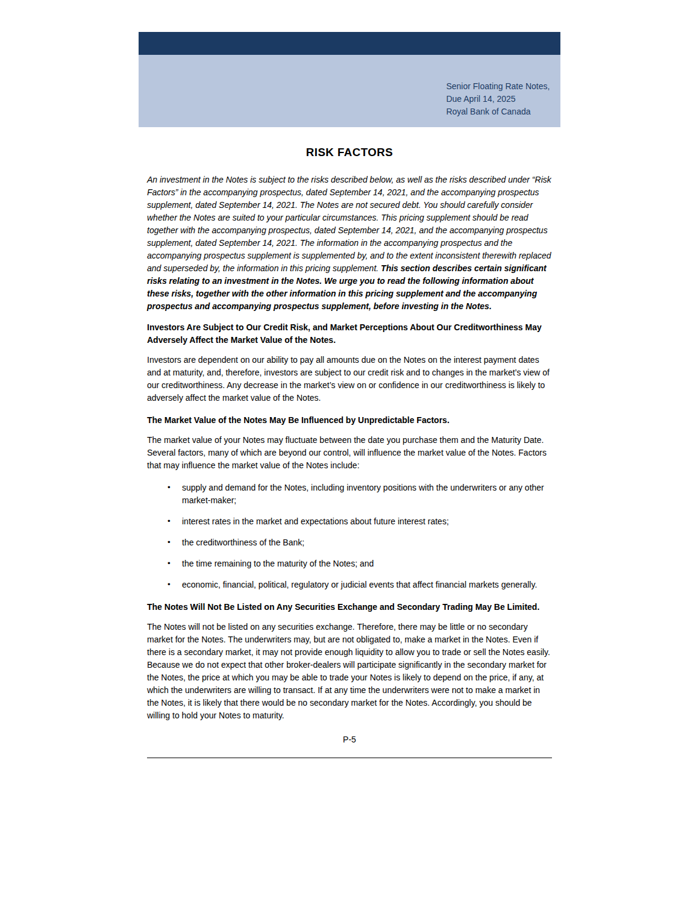Senior Floating Rate Notes,
Due April 14, 2025
Royal Bank of Canada
RISK FACTORS
An investment in the Notes is subject to the risks described below, as well as the risks described under “Risk Factors” in the accompanying prospectus, dated September 14, 2021, and the accompanying prospectus supplement, dated September 14, 2021. The Notes are not secured debt. You should carefully consider whether the Notes are suited to your particular circumstances. This pricing supplement should be read together with the accompanying prospectus, dated September 14, 2021, and the accompanying prospectus supplement, dated September 14, 2021. The information in the accompanying prospectus and the accompanying prospectus supplement is supplemented by, and to the extent inconsistent therewith replaced and superseded by, the information in this pricing supplement. This section describes certain significant risks relating to an investment in the Notes. We urge you to read the following information about these risks, together with the other information in this pricing supplement and the accompanying prospectus and accompanying prospectus supplement, before investing in the Notes.
Investors Are Subject to Our Credit Risk, and Market Perceptions About Our Creditworthiness May Adversely Affect the Market Value of the Notes.
Investors are dependent on our ability to pay all amounts due on the Notes on the interest payment dates and at maturity, and, therefore, investors are subject to our credit risk and to changes in the market’s view of our creditworthiness. Any decrease in the market’s view on or confidence in our creditworthiness is likely to adversely affect the market value of the Notes.
The Market Value of the Notes May Be Influenced by Unpredictable Factors.
The market value of your Notes may fluctuate between the date you purchase them and the Maturity Date. Several factors, many of which are beyond our control, will influence the market value of the Notes. Factors that may influence the market value of the Notes include:
supply and demand for the Notes, including inventory positions with the underwriters or any other market-maker;
interest rates in the market and expectations about future interest rates;
the creditworthiness of the Bank;
the time remaining to the maturity of the Notes; and
economic, financial, political, regulatory or judicial events that affect financial markets generally.
The Notes Will Not Be Listed on Any Securities Exchange and Secondary Trading May Be Limited.
The Notes will not be listed on any securities exchange. Therefore, there may be little or no secondary market for the Notes. The underwriters may, but are not obligated to, make a market in the Notes. Even if there is a secondary market, it may not provide enough liquidity to allow you to trade or sell the Notes easily. Because we do not expect that other broker-dealers will participate significantly in the secondary market for the Notes, the price at which you may be able to trade your Notes is likely to depend on the price, if any, at which the underwriters are willing to transact. If at any time the underwriters were not to make a market in the Notes, it is likely that there would be no secondary market for the Notes. Accordingly, you should be willing to hold your Notes to maturity.
P-5